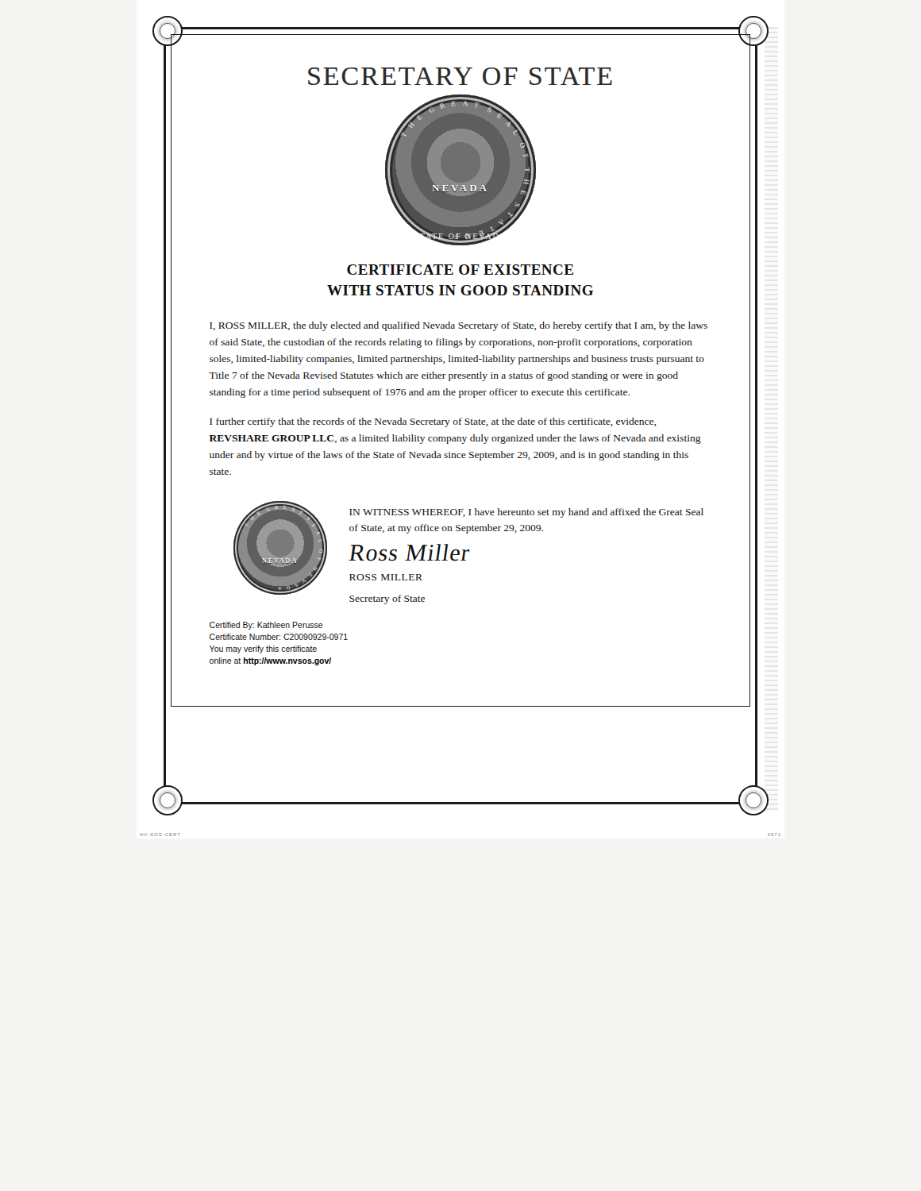SECRETARY OF STATE
T H E G R E A T S E A L O F T H E S T A T E O F
NEVADA
STATE OF NEVADA
CERTIFICATE OF EXISTENCE
WITH STATUS IN GOOD STANDING
I, ROSS MILLER, the duly elected and qualified Nevada Secretary of State, do hereby certify that I am, by the laws of said State, the custodian of the records relating to filings by corporations, non-profit corporations, corporation soles, limited-liability companies, limited partnerships, limited-liability partnerships and business trusts pursuant to Title 7 of the Nevada Revised Statutes which are either presently in a status of good standing or were in good standing for a time period subsequent of 1976 and am the proper officer to execute this certificate.
I further certify that the records of the Nevada Secretary of State, at the date of this certificate, evidence, REVSHARE GROUP LLC, as a limited liability company duly organized under the laws of Nevada and existing under and by virtue of the laws of the State of Nevada since September 29, 2009, and is in good standing in this state.
T H E G R E A T S E A L O F N E V A D A
NEVADA
IN WITNESS WHEREOF, I have hereunto set my hand and affixed the Great Seal of State, at my office on September 29, 2009.
Ross Miller
ROSS MILLER
Secretary of State
Certified By: Kathleen Perusse
Certificate Number: C20090929-0971
You may verify this certificate
online at http://www.nvsos.gov/
NV-SOS-CERT 0971